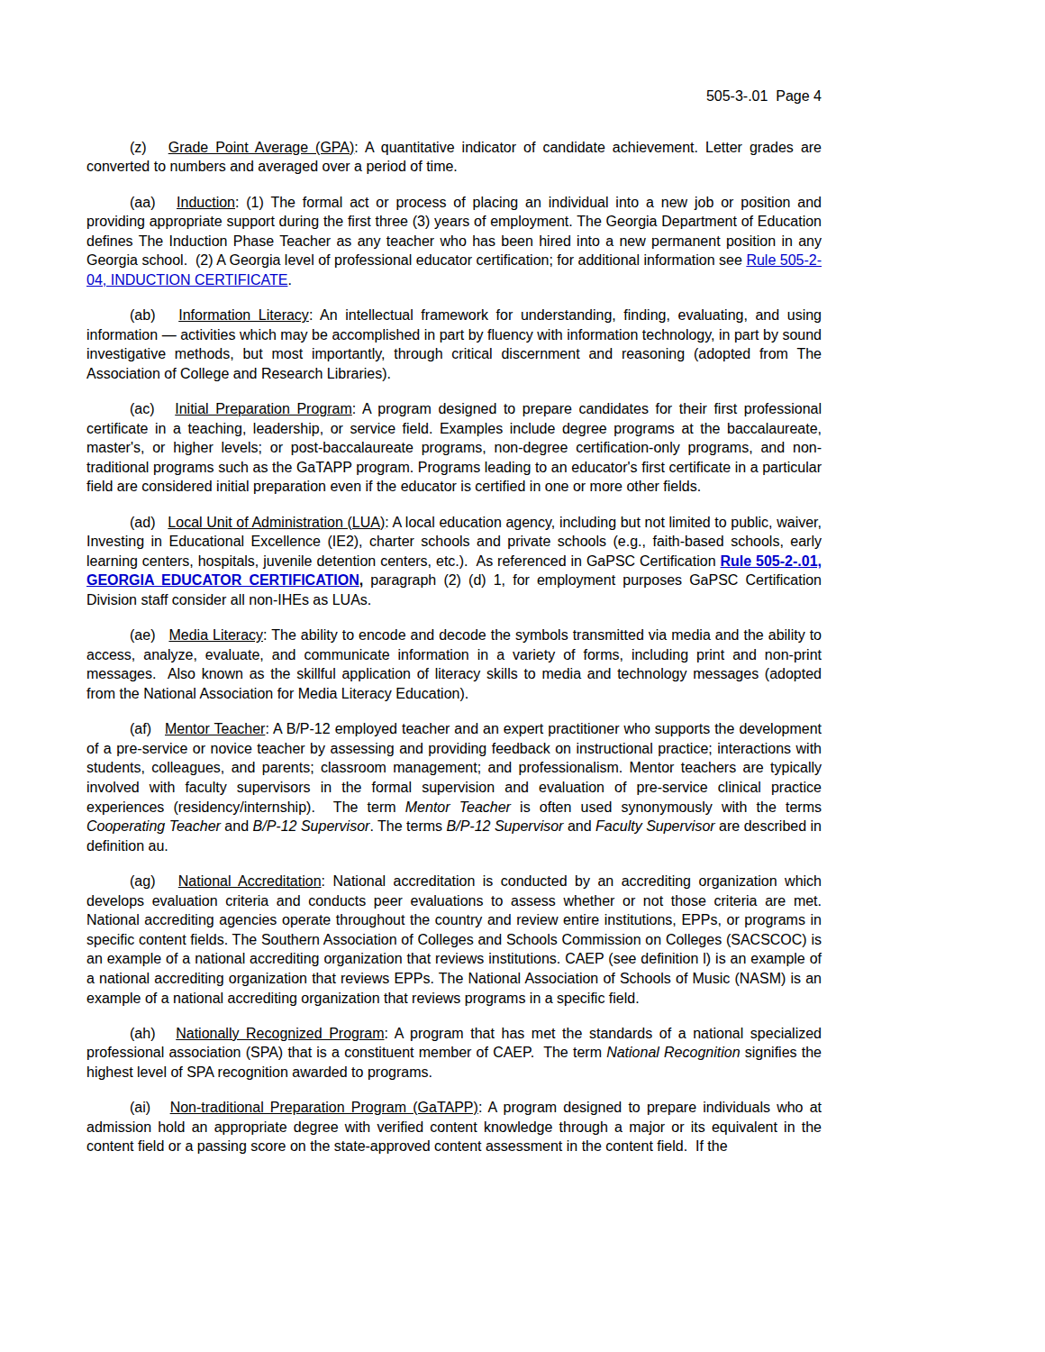505-3-.01 Page 4
(z) Grade Point Average (GPA): A quantitative indicator of candidate achievement. Letter grades are converted to numbers and averaged over a period of time.
(aa) Induction: (1) The formal act or process of placing an individual into a new job or position and providing appropriate support during the first three (3) years of employment. The Georgia Department of Education defines The Induction Phase Teacher as any teacher who has been hired into a new permanent position in any Georgia school. (2) A Georgia level of professional educator certification; for additional information see Rule 505-2-04, INDUCTION CERTIFICATE.
(ab) Information Literacy: An intellectual framework for understanding, finding, evaluating, and using information — activities which may be accomplished in part by fluency with information technology, in part by sound investigative methods, but most importantly, through critical discernment and reasoning (adopted from The Association of College and Research Libraries).
(ac) Initial Preparation Program: A program designed to prepare candidates for their first professional certificate in a teaching, leadership, or service field. Examples include degree programs at the baccalaureate, master's, or higher levels; or post-baccalaureate programs, non-degree certification-only programs, and non-traditional programs such as the GaTAPP program. Programs leading to an educator's first certificate in a particular field are considered initial preparation even if the educator is certified in one or more other fields.
(ad) Local Unit of Administration (LUA): A local education agency, including but not limited to public, waiver, Investing in Educational Excellence (IE2), charter schools and private schools (e.g., faith-based schools, early learning centers, hospitals, juvenile detention centers, etc.). As referenced in GaPSC Certification Rule 505-2-.01, GEORGIA EDUCATOR CERTIFICATION, paragraph (2) (d) 1, for employment purposes GaPSC Certification Division staff consider all non-IHEs as LUAs.
(ae) Media Literacy: The ability to encode and decode the symbols transmitted via media and the ability to access, analyze, evaluate, and communicate information in a variety of forms, including print and non-print messages. Also known as the skillful application of literacy skills to media and technology messages (adopted from the National Association for Media Literacy Education).
(af) Mentor Teacher: A B/P-12 employed teacher and an expert practitioner who supports the development of a pre-service or novice teacher by assessing and providing feedback on instructional practice; interactions with students, colleagues, and parents; classroom management; and professionalism. Mentor teachers are typically involved with faculty supervisors in the formal supervision and evaluation of pre-service clinical practice experiences (residency/internship). The term Mentor Teacher is often used synonymously with the terms Cooperating Teacher and B/P-12 Supervisor. The terms B/P-12 Supervisor and Faculty Supervisor are described in definition au.
(ag) National Accreditation: National accreditation is conducted by an accrediting organization which develops evaluation criteria and conducts peer evaluations to assess whether or not those criteria are met. National accrediting agencies operate throughout the country and review entire institutions, EPPs, or programs in specific content fields. The Southern Association of Colleges and Schools Commission on Colleges (SACSCOC) is an example of a national accrediting organization that reviews institutions. CAEP (see definition l) is an example of a national accrediting organization that reviews EPPs. The National Association of Schools of Music (NASM) is an example of a national accrediting organization that reviews programs in a specific field.
(ah) Nationally Recognized Program: A program that has met the standards of a national specialized professional association (SPA) that is a constituent member of CAEP. The term National Recognition signifies the highest level of SPA recognition awarded to programs.
(ai) Non-traditional Preparation Program (GaTAPP): A program designed to prepare individuals who at admission hold an appropriate degree with verified content knowledge through a major or its equivalent in the content field or a passing score on the state-approved content assessment in the content field. If the